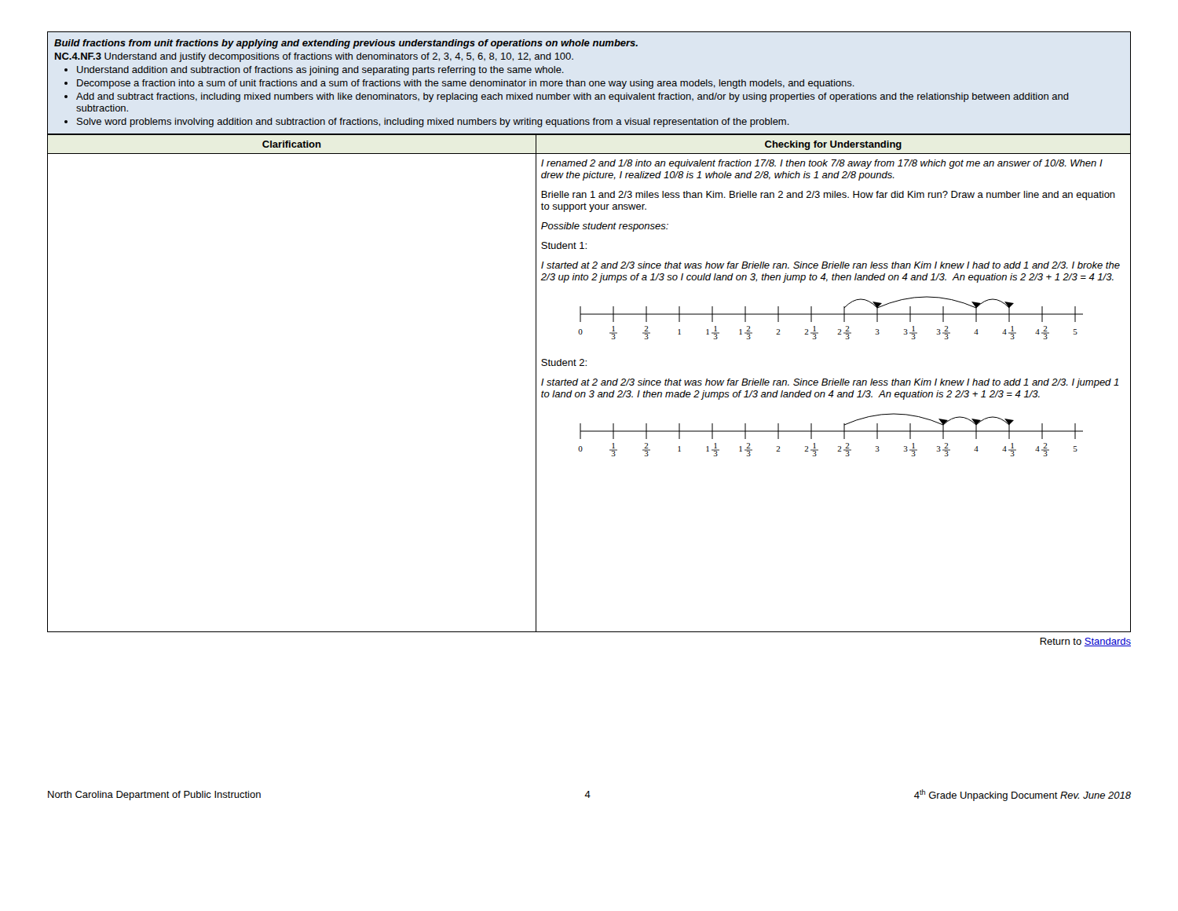Build fractions from unit fractions by applying and extending previous understandings of operations on whole numbers.
NC.4.NF.3 Understand and justify decompositions of fractions with denominators of 2, 3, 4, 5, 6, 8, 10, 12, and 100.
Understand addition and subtraction of fractions as joining and separating parts referring to the same whole.
Decompose a fraction into a sum of unit fractions and a sum of fractions with the same denominator in more than one way using area models, length models, and equations.
Add and subtract fractions, including mixed numbers with like denominators, by replacing each mixed number with an equivalent fraction, and/or by using properties of operations and the relationship between addition and subtraction.
Solve word problems involving addition and subtraction of fractions, including mixed numbers by writing equations from a visual representation of the problem.
| Clarification | Checking for Understanding |
| --- | --- |
| | I renamed 2 and 1/8 into an equivalent fraction 17/8. I then took 7/8 away from 17/8 which got me an answer of 10/8. When I drew the picture, I realized 10/8 is 1 whole and 2/8, which is 1 and 2/8 pounds. Brielle ran 1 and 2/3 miles less than Kim. Brielle ran 2 and 2/3 miles. How far did Kim run? Draw a number line and an equation to support your answer. Possible student responses: Student 1: I started at 2 and 2/3 since that was how far Brielle ran. Since Brielle ran less than Kim I knew I had to add 1 and 2/3. I broke the 2/3 up into 2 jumps of a 1/3 so I could land on 3, then jump to 4, then landed on 4 and 1/3. An equation is 2 2/3 + 1 2/3 = 4 1/3. 0 1 3 2 3 1 1 1 3 1 2 3 2 2 1 3 2 2 3 3 3 1 3 3 2 3 4 4 1 3 4 2 3 5 Student 2: I started at 2 and 2/3 since that was how far Brielle ran. Since Brielle ran less than Kim I knew I had to add 1 and 2/3. I jumped 1 to land on 3 and 2/3. I then made 2 jumps of 1/3 and landed on 4 and 1/3. An equation is 2 2/3 + 1 2/3 = 4 1/3. 0 1 3 2 3 1 1 1 3 1 2 3 2 2 1 3 2 2 3 3 3 1 3 3 2 3 4 4 1 3 4 2 3 5 |
Return to Standards
North Carolina Department of Public Instruction
4
4th Grade Unpacking Document Rev. June 2018